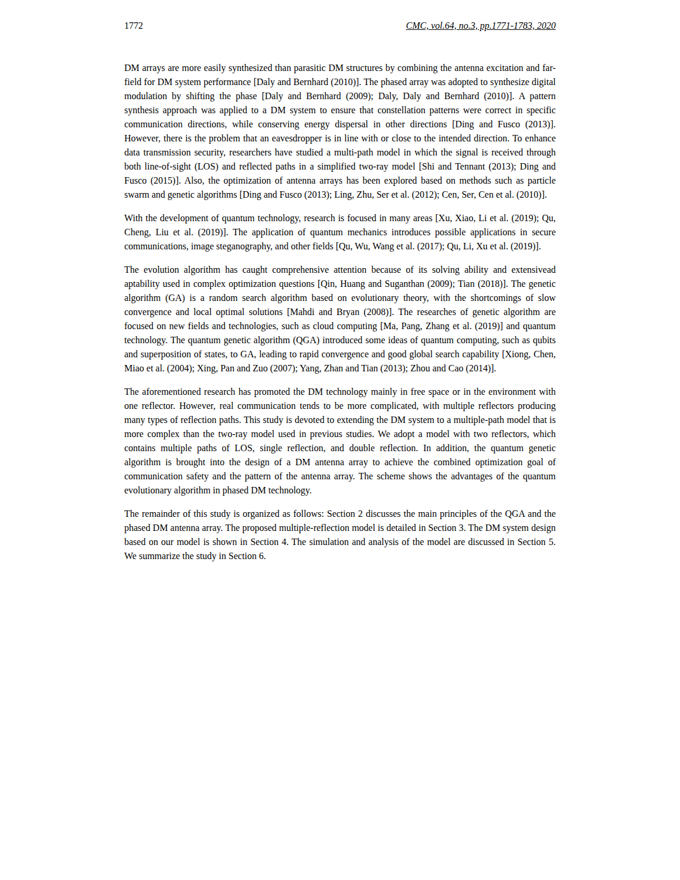1772 CMC, vol.64, no.3, pp.1771-1783, 2020
DM arrays are more easily synthesized than parasitic DM structures by combining the antenna excitation and far-field for DM system performance [Daly and Bernhard (2010)]. The phased array was adopted to synthesize digital modulation by shifting the phase [Daly and Bernhard (2009); Daly, Daly and Bernhard (2010)]. A pattern synthesis approach was applied to a DM system to ensure that constellation patterns were correct in specific communication directions, while conserving energy dispersal in other directions [Ding and Fusco (2013)]. However, there is the problem that an eavesdropper is in line with or close to the intended direction. To enhance data transmission security, researchers have studied a multi-path model in which the signal is received through both line-of-sight (LOS) and reflected paths in a simplified two-ray model [Shi and Tennant (2013); Ding and Fusco (2015)]. Also, the optimization of antenna arrays has been explored based on methods such as particle swarm and genetic algorithms [Ding and Fusco (2013); Ling, Zhu, Ser et al. (2012); Cen, Ser, Cen et al. (2010)].
With the development of quantum technology, research is focused in many areas [Xu, Xiao, Li et al. (2019); Qu, Cheng, Liu et al. (2019)]. The application of quantum mechanics introduces possible applications in secure communications, image steganography, and other fields [Qu, Wu, Wang et al. (2017); Qu, Li, Xu et al. (2019)].
The evolution algorithm has caught comprehensive attention because of its solving ability and extensivead aptability used in complex optimization questions [Qin, Huang and Suganthan (2009); Tian (2018)]. The genetic algorithm (GA) is a random search algorithm based on evolutionary theory, with the shortcomings of slow convergence and local optimal solutions [Mahdi and Bryan (2008)]. The researches of genetic algorithm are focused on new fields and technologies, such as cloud computing [Ma, Pang, Zhang et al. (2019)] and quantum technology. The quantum genetic algorithm (QGA) introduced some ideas of quantum computing, such as qubits and superposition of states, to GA, leading to rapid convergence and good global search capability [Xiong, Chen, Miao et al. (2004); Xing, Pan and Zuo (2007); Yang, Zhan and Tian (2013); Zhou and Cao (2014)].
The aforementioned research has promoted the DM technology mainly in free space or in the environment with one reflector. However, real communication tends to be more complicated, with multiple reflectors producing many types of reflection paths. This study is devoted to extending the DM system to a multiple-path model that is more complex than the two-ray model used in previous studies. We adopt a model with two reflectors, which contains multiple paths of LOS, single reflection, and double reflection. In addition, the quantum genetic algorithm is brought into the design of a DM antenna array to achieve the combined optimization goal of communication safety and the pattern of the antenna array. The scheme shows the advantages of the quantum evolutionary algorithm in phased DM technology.
The remainder of this study is organized as follows: Section 2 discusses the main principles of the QGA and the phased DM antenna array. The proposed multiple-reflection model is detailed in Section 3. The DM system design based on our model is shown in Section 4. The simulation and analysis of the model are discussed in Section 5. We summarize the study in Section 6.